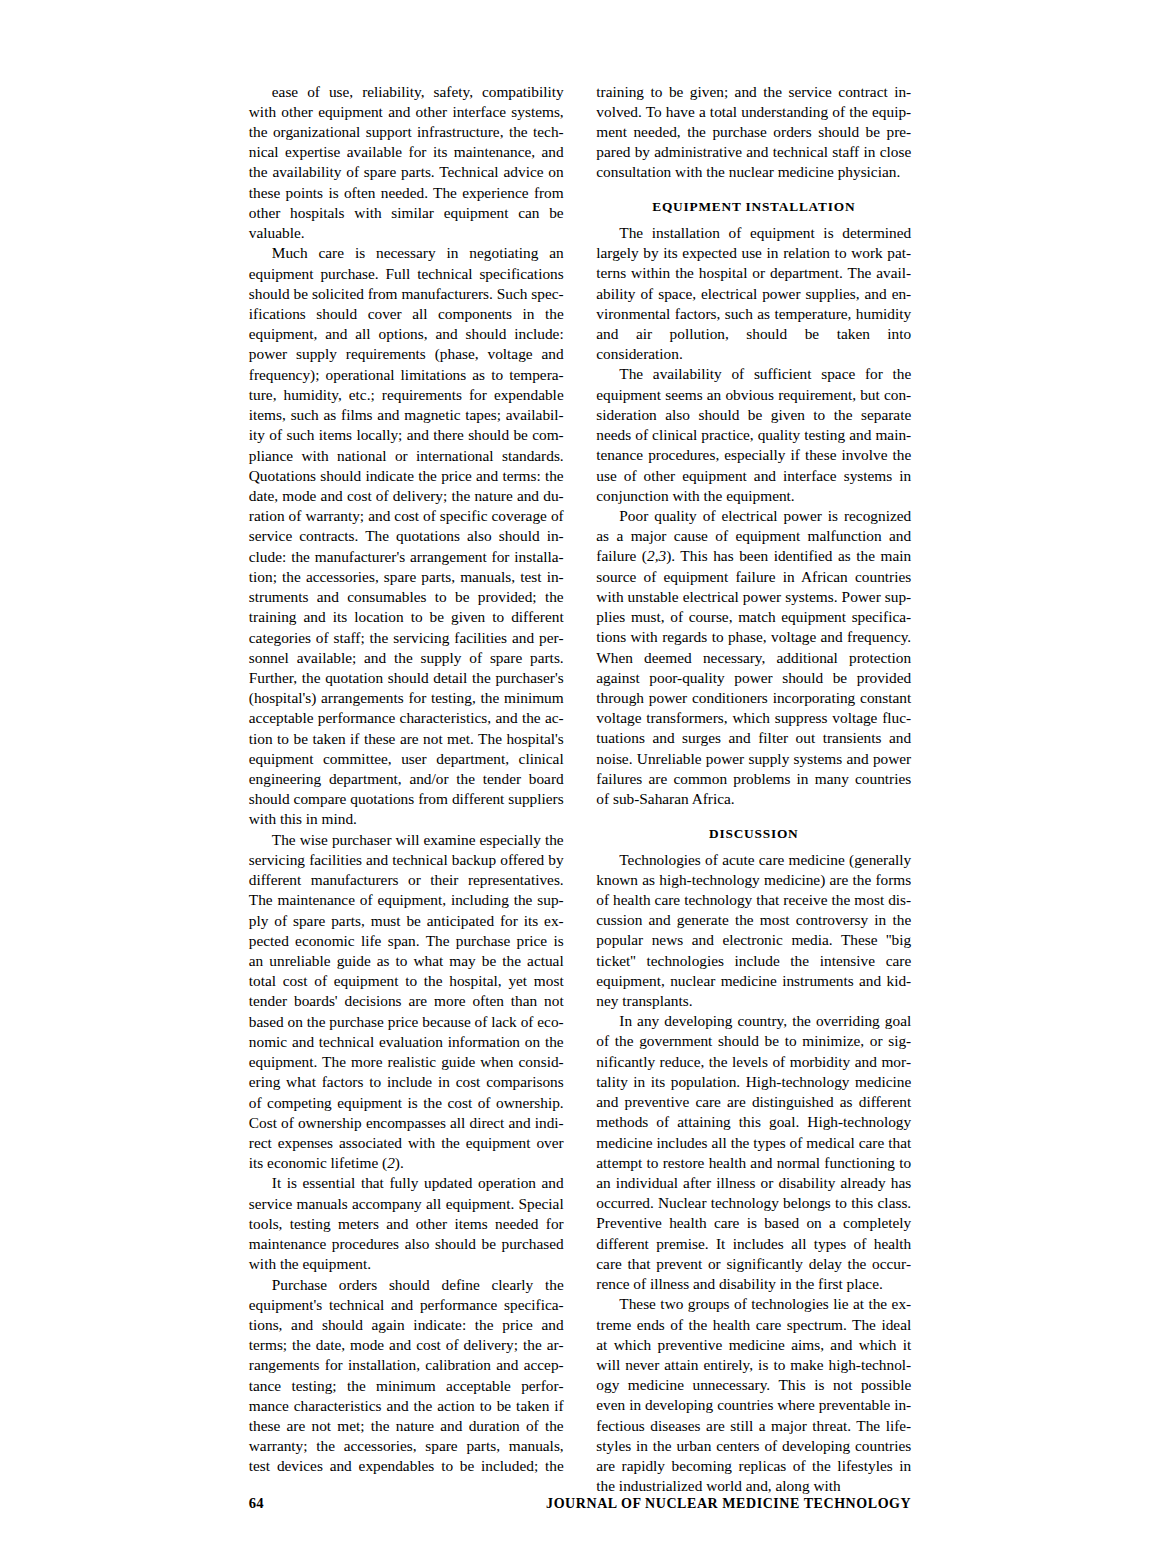ease of use, reliability, safety, compatibility with other equipment and other interface systems, the organizational support infrastructure, the technical expertise available for its maintenance, and the availability of spare parts. Technical advice on these points is often needed. The experience from other hospitals with similar equipment can be valuable.
Much care is necessary in negotiating an equipment purchase. Full technical specifications should be solicited from manufacturers. Such specifications should cover all components in the equipment, and all options, and should include: power supply requirements (phase, voltage and frequency); operational limitations as to temperature, humidity, etc.; requirements for expendable items, such as films and magnetic tapes; availability of such items locally; and there should be compliance with national or international standards. Quotations should indicate the price and terms: the date, mode and cost of delivery; the nature and duration of warranty; and cost of specific coverage of service contracts. The quotations also should include: the manufacturer's arrangement for installation; the accessories, spare parts, manuals, test instruments and consumables to be provided; the training and its location to be given to different categories of staff; the servicing facilities and personnel available; and the supply of spare parts. Further, the quotation should detail the purchaser's (hospital's) arrangements for testing, the minimum acceptable performance characteristics, and the action to be taken if these are not met. The hospital's equipment committee, user department, clinical engineering department, and/or the tender board should compare quotations from different suppliers with this in mind.
The wise purchaser will examine especially the servicing facilities and technical backup offered by different manufacturers or their representatives. The maintenance of equipment, including the supply of spare parts, must be anticipated for its expected economic life span. The purchase price is an unreliable guide as to what may be the actual total cost of equipment to the hospital, yet most tender boards' decisions are more often than not based on the purchase price because of lack of economic and technical evaluation information on the equipment. The more realistic guide when considering what factors to include in cost comparisons of competing equipment is the cost of ownership. Cost of ownership encompasses all direct and indirect expenses associated with the equipment over its economic lifetime (2).
It is essential that fully updated operation and service manuals accompany all equipment. Special tools, testing meters and other items needed for maintenance procedures also should be purchased with the equipment.
Purchase orders should define clearly the equipment's technical and performance specifications, and should again indicate: the price and terms; the date, mode and cost of delivery; the arrangements for installation, calibration and acceptance testing; the minimum acceptable performance characteristics and the action to be taken if these are not met; the nature and duration of the warranty; the accessories, spare parts, manuals, test devices and expendables to be included; the training to be given; and the service contract involved. To have a total understanding of the equipment needed, the purchase orders should be prepared by administrative and technical staff in close consultation with the nuclear medicine physician.
EQUIPMENT INSTALLATION
The installation of equipment is determined largely by its expected use in relation to work patterns within the hospital or department. The availability of space, electrical power supplies, and environmental factors, such as temperature, humidity and air pollution, should be taken into consideration.
The availability of sufficient space for the equipment seems an obvious requirement, but consideration also should be given to the separate needs of clinical practice, quality testing and maintenance procedures, especially if these involve the use of other equipment and interface systems in conjunction with the equipment.
Poor quality of electrical power is recognized as a major cause of equipment malfunction and failure (2,3). This has been identified as the main source of equipment failure in African countries with unstable electrical power systems. Power supplies must, of course, match equipment specifications with regards to phase, voltage and frequency. When deemed necessary, additional protection against poor-quality power should be provided through power conditioners incorporating constant voltage transformers, which suppress voltage fluctuations and surges and filter out transients and noise. Unreliable power supply systems and power failures are common problems in many countries of sub-Saharan Africa.
DISCUSSION
Technologies of acute care medicine (generally known as high-technology medicine) are the forms of health care technology that receive the most discussion and generate the most controversy in the popular news and electronic media. These ''big ticket'' technologies include the intensive care equipment, nuclear medicine instruments and kidney transplants.
In any developing country, the overriding goal of the government should be to minimize, or significantly reduce, the levels of morbidity and mortality in its population. High-technology medicine and preventive care are distinguished as different methods of attaining this goal. High-technology medicine includes all the types of medical care that attempt to restore health and normal functioning to an individual after illness or disability already has occurred. Nuclear technology belongs to this class. Preventive health care is based on a completely different premise. It includes all types of health care that prevent or significantly delay the occurrence of illness and disability in the first place.
These two groups of technologies lie at the extreme ends of the health care spectrum. The ideal at which preventive medicine aims, and which it will never attain entirely, is to make high-technology medicine unnecessary. This is not possible even in developing countries where preventable infectious diseases are still a major threat. The lifestyles in the urban centers of developing countries are rapidly becoming replicas of the lifestyles in the industrialized world and, along with
64 JOURNAL OF NUCLEAR MEDICINE TECHNOLOGY